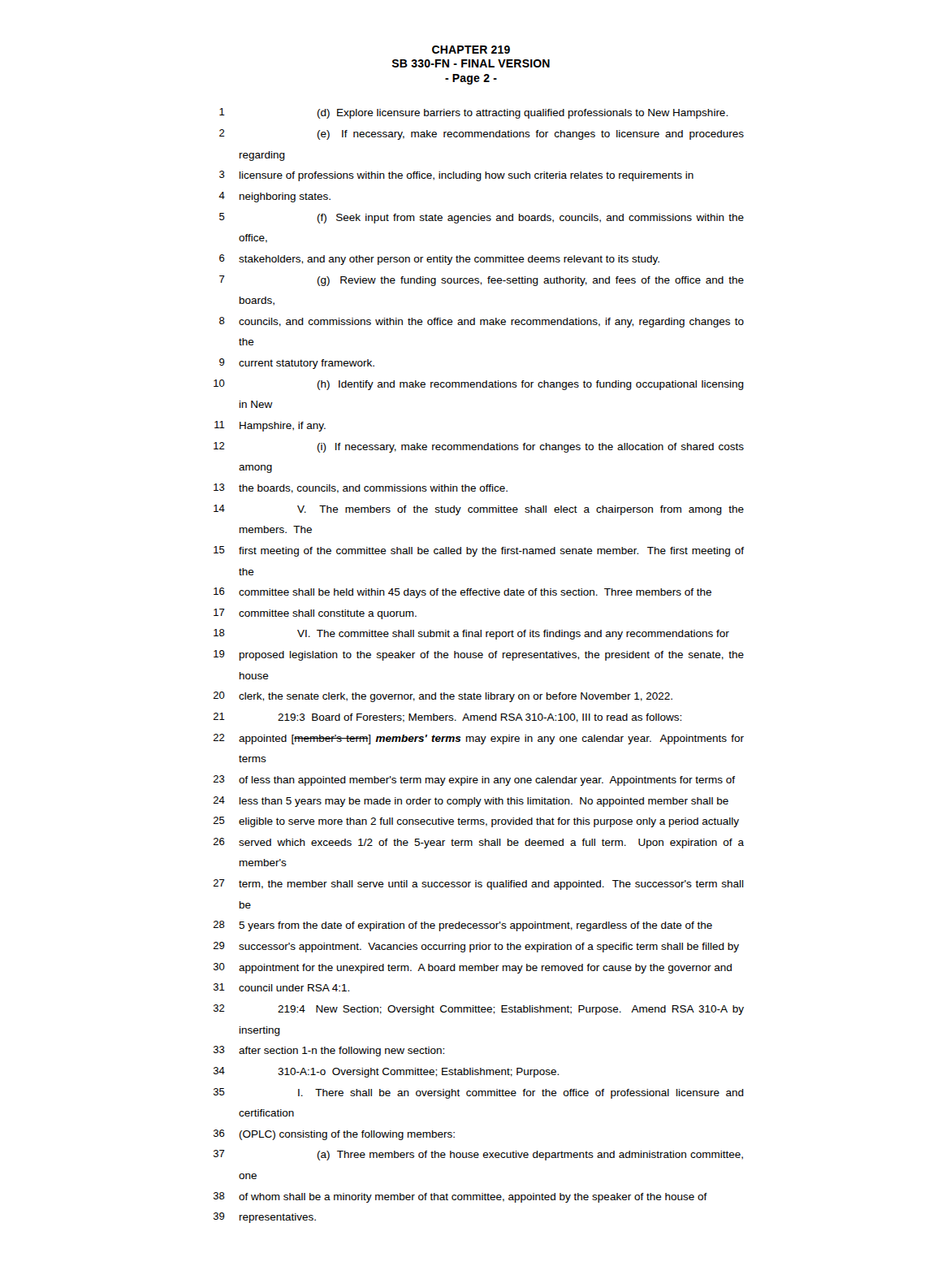CHAPTER 219
SB 330-FN - FINAL VERSION
- Page 2 -
(d) Explore licensure barriers to attracting qualified professionals to New Hampshire.
(e) If necessary, make recommendations for changes to licensure and procedures regarding
licensure of professions within the office, including how such criteria relates to requirements in
neighboring states.
(f) Seek input from state agencies and boards, councils, and commissions within the office,
stakeholders, and any other person or entity the committee deems relevant to its study.
(g) Review the funding sources, fee-setting authority, and fees of the office and the boards,
councils, and commissions within the office and make recommendations, if any, regarding changes to the
current statutory framework.
(h) Identify and make recommendations for changes to funding occupational licensing in New
Hampshire, if any.
(i) If necessary, make recommendations for changes to the allocation of shared costs among
the boards, councils, and commissions within the office.
V. The members of the study committee shall elect a chairperson from among the members. The
first meeting of the committee shall be called by the first-named senate member. The first meeting of the
committee shall be held within 45 days of the effective date of this section. Three members of the
committee shall constitute a quorum.
VI. The committee shall submit a final report of its findings and any recommendations for
proposed legislation to the speaker of the house of representatives, the president of the senate, the house
clerk, the senate clerk, the governor, and the state library on or before November 1, 2022.
219:3 Board of Foresters; Members. Amend RSA 310-A:100, III to read as follows:
appointed [member's term] members' terms may expire in any one calendar year. Appointments for terms
of less than appointed member's term may expire in any one calendar year. Appointments for terms of
less than 5 years may be made in order to comply with this limitation. No appointed member shall be
eligible to serve more than 2 full consecutive terms, provided that for this purpose only a period actually
served which exceeds 1/2 of the 5-year term shall be deemed a full term. Upon expiration of a member's
term, the member shall serve until a successor is qualified and appointed. The successor's term shall be
5 years from the date of expiration of the predecessor's appointment, regardless of the date of the
successor's appointment. Vacancies occurring prior to the expiration of a specific term shall be filled by
appointment for the unexpired term. A board member may be removed for cause by the governor and
council under RSA 4:1.
219:4 New Section; Oversight Committee; Establishment; Purpose. Amend RSA 310-A by inserting
after section 1-n the following new section:
310-A:1-o Oversight Committee; Establishment; Purpose.
I. There shall be an oversight committee for the office of professional licensure and certification
(OPLC) consisting of the following members:
(a) Three members of the house executive departments and administration committee, one
of whom shall be a minority member of that committee, appointed by the speaker of the house of
representatives.